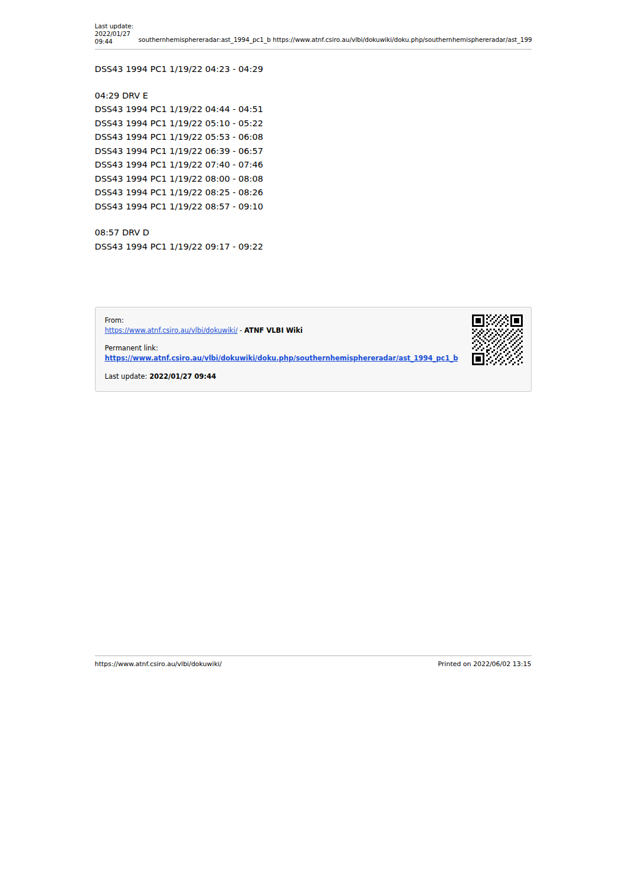Last update: 2022/01/27 09:44
southernhemisphereradar:ast_1994_pc1_b https://www.atnf.csiro.au/vlbi/dokuwiki/doku.php/southernhemisphereradar/ast_1994_pc1_b
DSS43 1994 PC1 1/19/22 04:23 - 04:29
04:29 DRV E
DSS43 1994 PC1 1/19/22 04:44 - 04:51
DSS43 1994 PC1 1/19/22 05:10 - 05:22
DSS43 1994 PC1 1/19/22 05:53 - 06:08
DSS43 1994 PC1 1/19/22 06:39 - 06:57
DSS43 1994 PC1 1/19/22 07:40 - 07:46
DSS43 1994 PC1 1/19/22 08:00 - 08:08
DSS43 1994 PC1 1/19/22 08:25 - 08:26
DSS43 1994 PC1 1/19/22 08:57 - 09:10
08:57 DRV D
DSS43 1994 PC1 1/19/22 09:17 - 09:22
From:
https://www.atnf.csiro.au/vlbi/dokuwiki/ - ATNF VLBI Wiki
Permanent link:
https://www.atnf.csiro.au/vlbi/dokuwiki/doku.php/southernhemisphereradar/ast_1994_pc1_b
Last update: 2022/01/27 09:44
https://www.atnf.csiro.au/vlbi/dokuwiki/ Printed on 2022/06/02 13:15